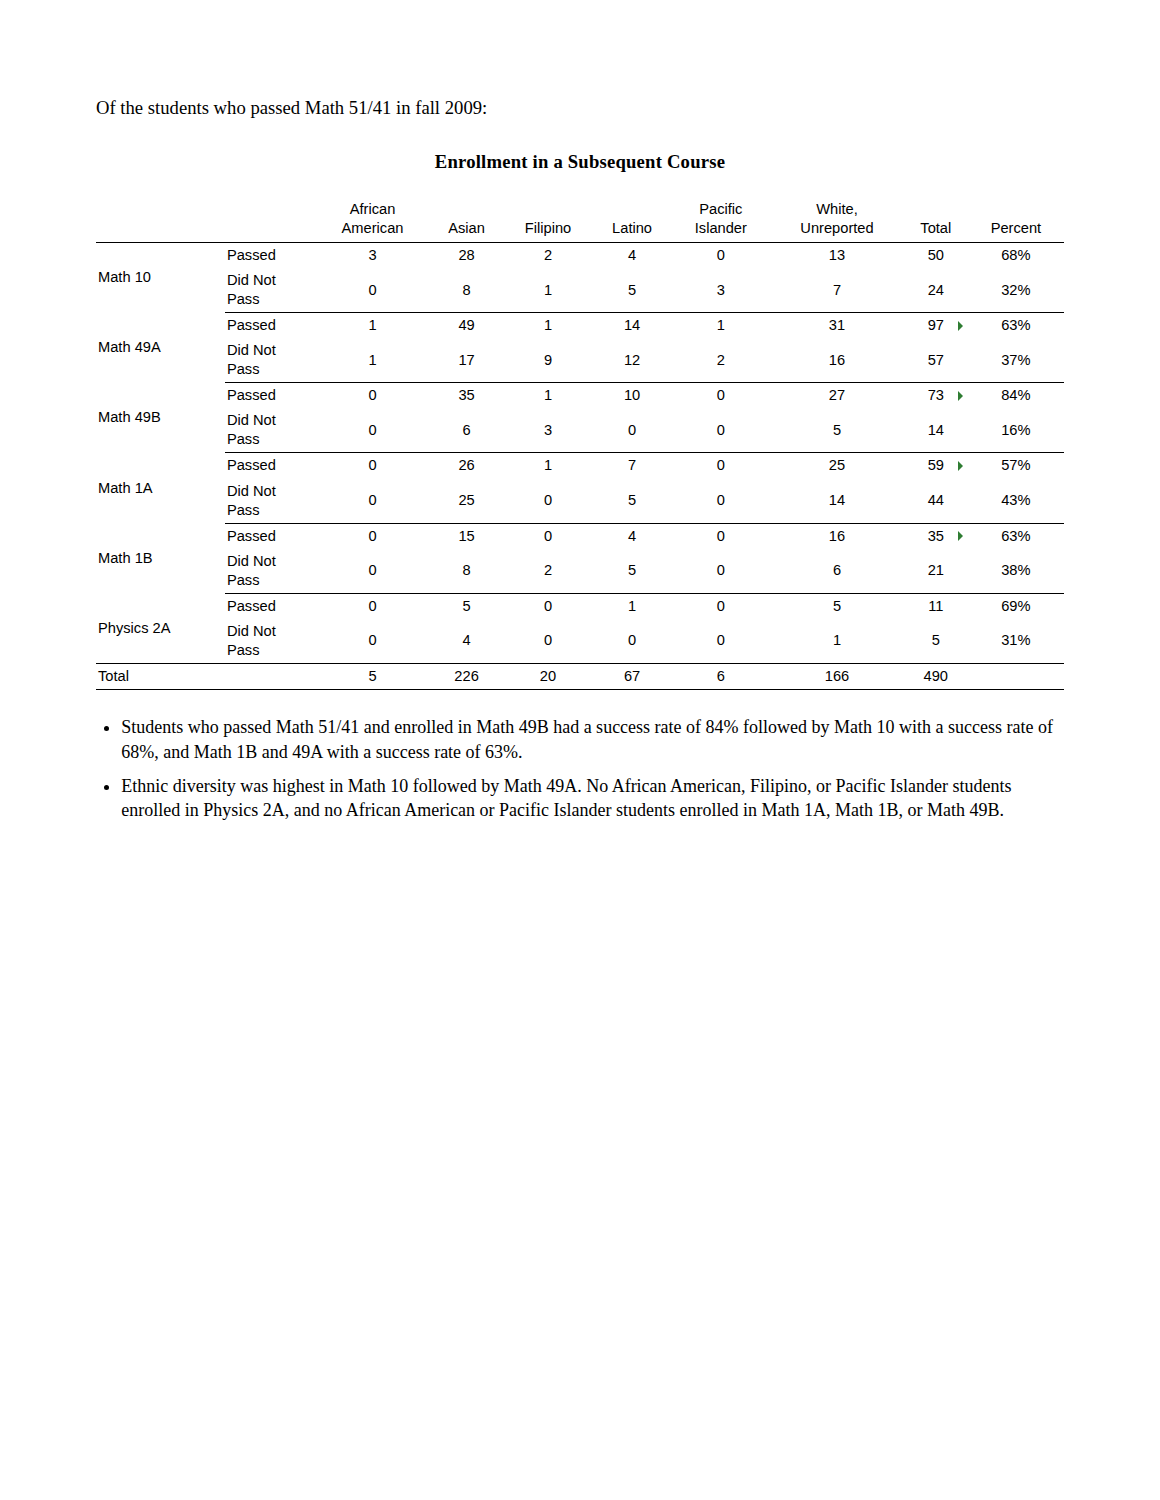Of the students who passed Math 51/41 in fall 2009:
Enrollment in a Subsequent Course
| | | African American | Asian | Filipino | Latino | Pacific Islander | White, Unreported | Total | Percent |
| --- | --- | --- | --- | --- | --- | --- | --- | --- | --- |
| Math 10 | Passed | 3 | 28 | 2 | 4 | 0 | 13 | 50 | 68% |
| Did Not Pass | 0 | 8 | 1 | 5 | 3 | 7 | 24 | 32% |
| Math 49A | Passed | 1 | 49 | 1 | 14 | 1 | 31 | 97 | 63% |
| Did Not Pass | 1 | 17 | 9 | 12 | 2 | 16 | 57 | 37% |
| Math 49B | Passed | 0 | 35 | 1 | 10 | 0 | 27 | 73 | 84% |
| Did Not Pass | 0 | 6 | 3 | 0 | 0 | 5 | 14 | 16% |
| Math 1A | Passed | 0 | 26 | 1 | 7 | 0 | 25 | 59 | 57% |
| Did Not Pass | 0 | 25 | 0 | 5 | 0 | 14 | 44 | 43% |
| Math 1B | Passed | 0 | 15 | 0 | 4 | 0 | 16 | 35 | 63% |
| Did Not Pass | 0 | 8 | 2 | 5 | 0 | 6 | 21 | 38% |
| Physics 2A | Passed | 0 | 5 | 0 | 1 | 0 | 5 | 11 | 69% |
| Did Not Pass | 0 | 4 | 0 | 0 | 0 | 1 | 5 | 31% |
| Total | | 5 | 226 | 20 | 67 | 6 | 166 | 490 | |
Students who passed Math 51/41 and enrolled in Math 49B had a success rate of 84% followed by Math 10 with a success rate of 68%, and Math 1B and 49A with a success rate of 63%.
Ethnic diversity was highest in Math 10 followed by Math 49A. No African American, Filipino, or Pacific Islander students enrolled in Physics 2A, and no African American or Pacific Islander students enrolled in Math 1A, Math 1B, or Math 49B.